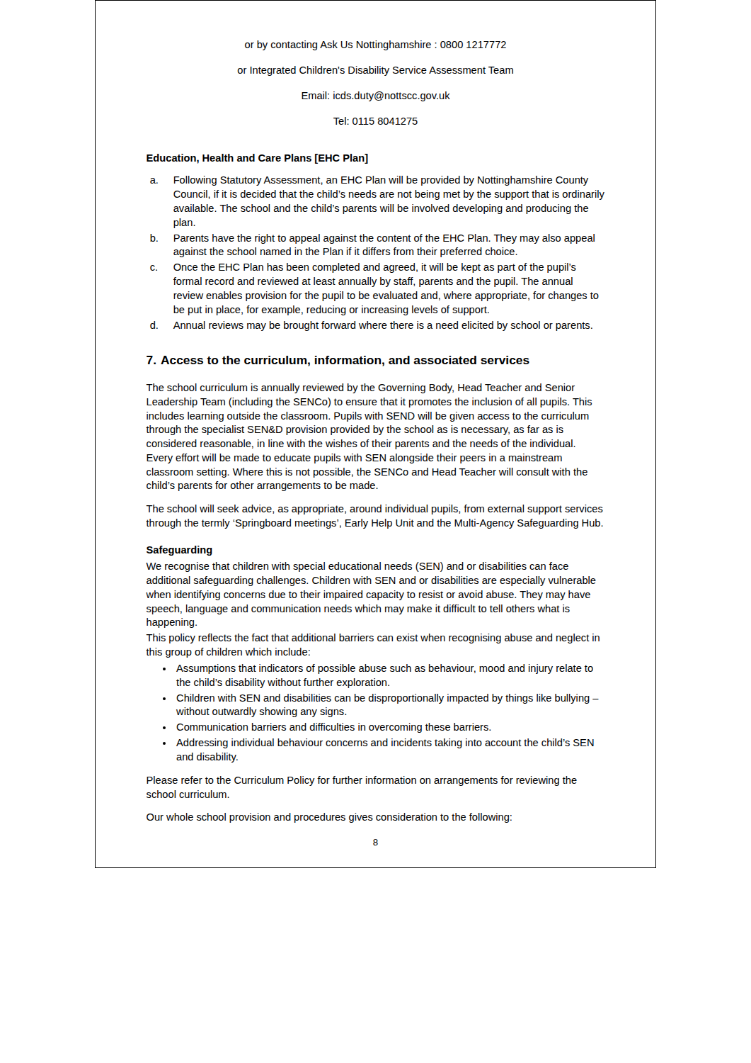or by contacting Ask Us Nottinghamshire : 0800 1217772
or Integrated Children's Disability Service Assessment Team
Email: icds.duty@nottscc.gov.uk
Tel: 0115 8041275
Education, Health and Care Plans [EHC Plan]
a. Following Statutory Assessment, an EHC Plan will be provided by Nottinghamshire County Council, if it is decided that the child’s needs are not being met by the support that is ordinarily available. The school and the child’s parents will be involved developing and producing the plan.
b. Parents have the right to appeal against the content of the EHC Plan. They may also appeal against the school named in the Plan if it differs from their preferred choice.
c. Once the EHC Plan has been completed and agreed, it will be kept as part of the pupil’s formal record and reviewed at least annually by staff, parents and the pupil. The annual review enables provision for the pupil to be evaluated and, where appropriate, for changes to be put in place, for example, reducing or increasing levels of support.
d. Annual reviews may be brought forward where there is a need elicited by school or parents.
7. Access to the curriculum, information, and associated services
The school curriculum is annually reviewed by the Governing Body, Head Teacher and Senior Leadership Team (including the SENCo) to ensure that it promotes the inclusion of all pupils. This includes learning outside the classroom. Pupils with SEND will be given access to the curriculum through the specialist SEN&D provision provided by the school as is necessary, as far as is considered reasonable, in line with the wishes of their parents and the needs of the individual. Every effort will be made to educate pupils with SEN alongside their peers in a mainstream classroom setting. Where this is not possible, the SENCo and Head Teacher will consult with the child’s parents for other arrangements to be made.
The school will seek advice, as appropriate, around individual pupils, from external support services through the termly ‘Springboard meetings’, Early Help Unit and the Multi-Agency Safeguarding Hub.
Safeguarding
We recognise that children with special educational needs (SEN) and or disabilities can face additional safeguarding challenges. Children with SEN and or disabilities are especially vulnerable when identifying concerns due to their impaired capacity to resist or avoid abuse. They may have speech, language and communication needs which may make it difficult to tell others what is happening.
This policy reflects the fact that additional barriers can exist when recognising abuse and neglect in this group of children which include:
Assumptions that indicators of possible abuse such as behaviour, mood and injury relate to the child’s disability without further exploration.
Children with SEN and disabilities can be disproportionally impacted by things like bullying – without outwardly showing any signs.
Communication barriers and difficulties in overcoming these barriers.
Addressing individual behaviour concerns and incidents taking into account the child’s SEN and disability.
Please refer to the Curriculum Policy for further information on arrangements for reviewing the school curriculum.
Our whole school provision and procedures gives consideration to the following:
8